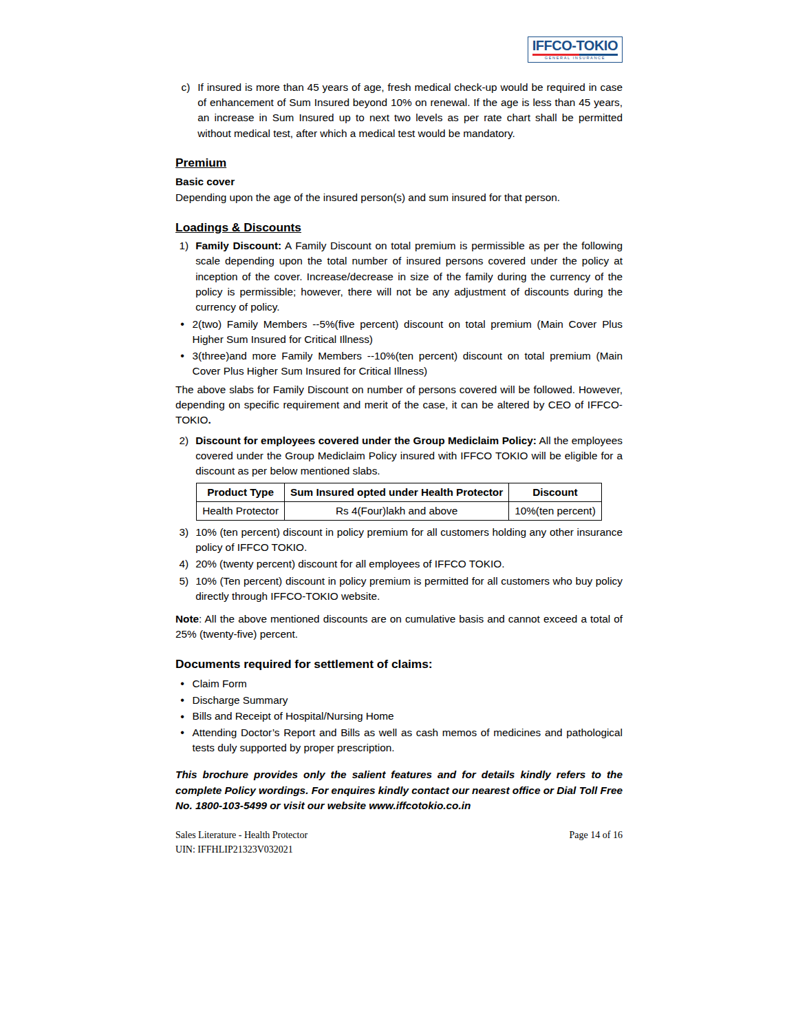IFFCO-TOKIO
GENERAL INSURANCE
c) If insured is more than 45 years of age, fresh medical check-up would be required in case of enhancement of Sum Insured beyond 10% on renewal. If the age is less than 45 years, an increase in Sum Insured up to next two levels as per rate chart shall be permitted without medical test, after which a medical test would be mandatory.
Premium
Basic cover
Depending upon the age of the insured person(s) and sum insured for that person.
Loadings & Discounts
1) Family Discount: A Family Discount on total premium is permissible as per the following scale depending upon the total number of insured persons covered under the policy at inception of the cover. Increase/decrease in size of the family during the currency of the policy is permissible; however, there will not be any adjustment of discounts during the currency of policy.
2(two) Family Members --5%(five percent) discount on total premium (Main Cover Plus Higher Sum Insured for Critical Illness)
3(three)and more Family Members --10%(ten percent) discount on total premium (Main Cover Plus Higher Sum Insured for Critical Illness)
The above slabs for Family Discount on number of persons covered will be followed. However, depending on specific requirement and merit of the case, it can be altered by CEO of IFFCO-TOKIO.
2) Discount for employees covered under the Group Mediclaim Policy: All the employees covered under the Group Mediclaim Policy insured with IFFCO TOKIO will be eligible for a discount as per below mentioned slabs.
| Product Type | Sum Insured opted under Health Protector | Discount |
| --- | --- | --- |
| Health Protector | Rs 4(Four)lakh and above | 10%(ten percent) |
3) 10% (ten percent) discount in policy premium for all customers holding any other insurance policy of IFFCO TOKIO.
4) 20% (twenty percent) discount for all employees of IFFCO TOKIO.
5) 10% (Ten percent) discount in policy premium is permitted for all customers who buy policy directly through IFFCO-TOKIO website.
Note: All the above mentioned discounts are on cumulative basis and cannot exceed a total of 25% (twenty-five) percent.
Documents required for settlement of claims:
Claim Form
Discharge Summary
Bills and Receipt of Hospital/Nursing Home
Attending Doctor’s Report and Bills as well as cash memos of medicines and pathological tests duly supported by proper prescription.
This brochure provides only the salient features and for details kindly refers to the complete Policy wordings. For enquires kindly contact our nearest office or Dial Toll Free No. 1800-103-5499 or visit our website www.iffcotokio.co.in
Sales Literature - Health Protector
Page 14 of 16
UIN: IFFHLIP21323V032021